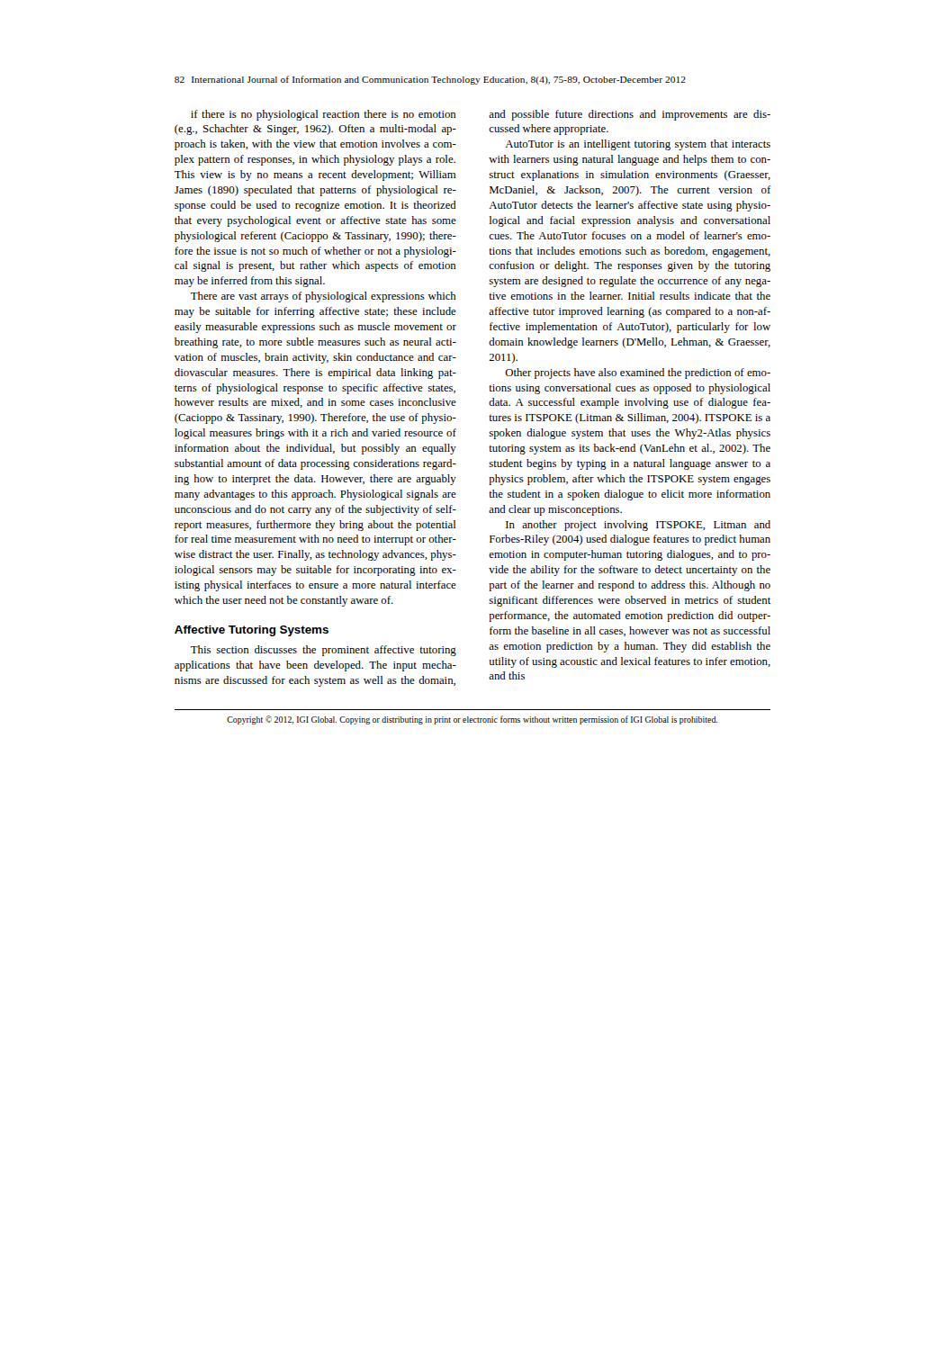82 International Journal of Information and Communication Technology Education, 8(4), 75-89, October-December 2012
if there is no physiological reaction there is no emotion (e.g., Schachter & Singer, 1962). Often a multi-modal approach is taken, with the view that emotion involves a complex pattern of responses, in which physiology plays a role. This view is by no means a recent development; William James (1890) speculated that patterns of physiological response could be used to recognize emotion. It is theorized that every psychological event or affective state has some physiological referent (Cacioppo & Tassinary, 1990); therefore the issue is not so much of whether or not a physiological signal is present, but rather which aspects of emotion may be inferred from this signal.
There are vast arrays of physiological expressions which may be suitable for inferring affective state; these include easily measurable expressions such as muscle movement or breathing rate, to more subtle measures such as neural activation of muscles, brain activity, skin conductance and cardiovascular measures. There is empirical data linking patterns of physiological response to specific affective states, however results are mixed, and in some cases inconclusive (Cacioppo & Tassinary, 1990). Therefore, the use of physiological measures brings with it a rich and varied resource of information about the individual, but possibly an equally substantial amount of data processing considerations regarding how to interpret the data. However, there are arguably many advantages to this approach. Physiological signals are unconscious and do not carry any of the subjectivity of self-report measures, furthermore they bring about the potential for real time measurement with no need to interrupt or otherwise distract the user. Finally, as technology advances, physiological sensors may be suitable for incorporating into existing physical interfaces to ensure a more natural interface which the user need not be constantly aware of.
Affective Tutoring Systems
This section discusses the prominent affective tutoring applications that have been developed. The input mechanisms are discussed for each system as well as the domain, and possible future directions and improvements are discussed where appropriate.
AutoTutor is an intelligent tutoring system that interacts with learners using natural language and helps them to construct explanations in simulation environments (Graesser, McDaniel, & Jackson, 2007). The current version of AutoTutor detects the learner's affective state using physiological and facial expression analysis and conversational cues. The AutoTutor focuses on a model of learner's emotions that includes emotions such as boredom, engagement, confusion or delight. The responses given by the tutoring system are designed to regulate the occurrence of any negative emotions in the learner. Initial results indicate that the affective tutor improved learning (as compared to a non-affective implementation of AutoTutor), particularly for low domain knowledge learners (D'Mello, Lehman, & Graesser, 2011).
Other projects have also examined the prediction of emotions using conversational cues as opposed to physiological data. A successful example involving use of dialogue features is ITSPOKE (Litman & Silliman, 2004). ITSPOKE is a spoken dialogue system that uses the Why2-Atlas physics tutoring system as its back-end (VanLehn et al., 2002). The student begins by typing in a natural language answer to a physics problem, after which the ITSPOKE system engages the student in a spoken dialogue to elicit more information and clear up misconceptions.
In another project involving ITSPOKE, Litman and Forbes-Riley (2004) used dialogue features to predict human emotion in computer-human tutoring dialogues, and to provide the ability for the software to detect uncertainty on the part of the learner and respond to address this. Although no significant differences were observed in metrics of student performance, the automated emotion prediction did outperform the baseline in all cases, however was not as successful as emotion prediction by a human. They did establish the utility of using acoustic and lexical features to infer emotion, and this
Copyright © 2012, IGI Global. Copying or distributing in print or electronic forms without written permission of IGI Global is prohibited.